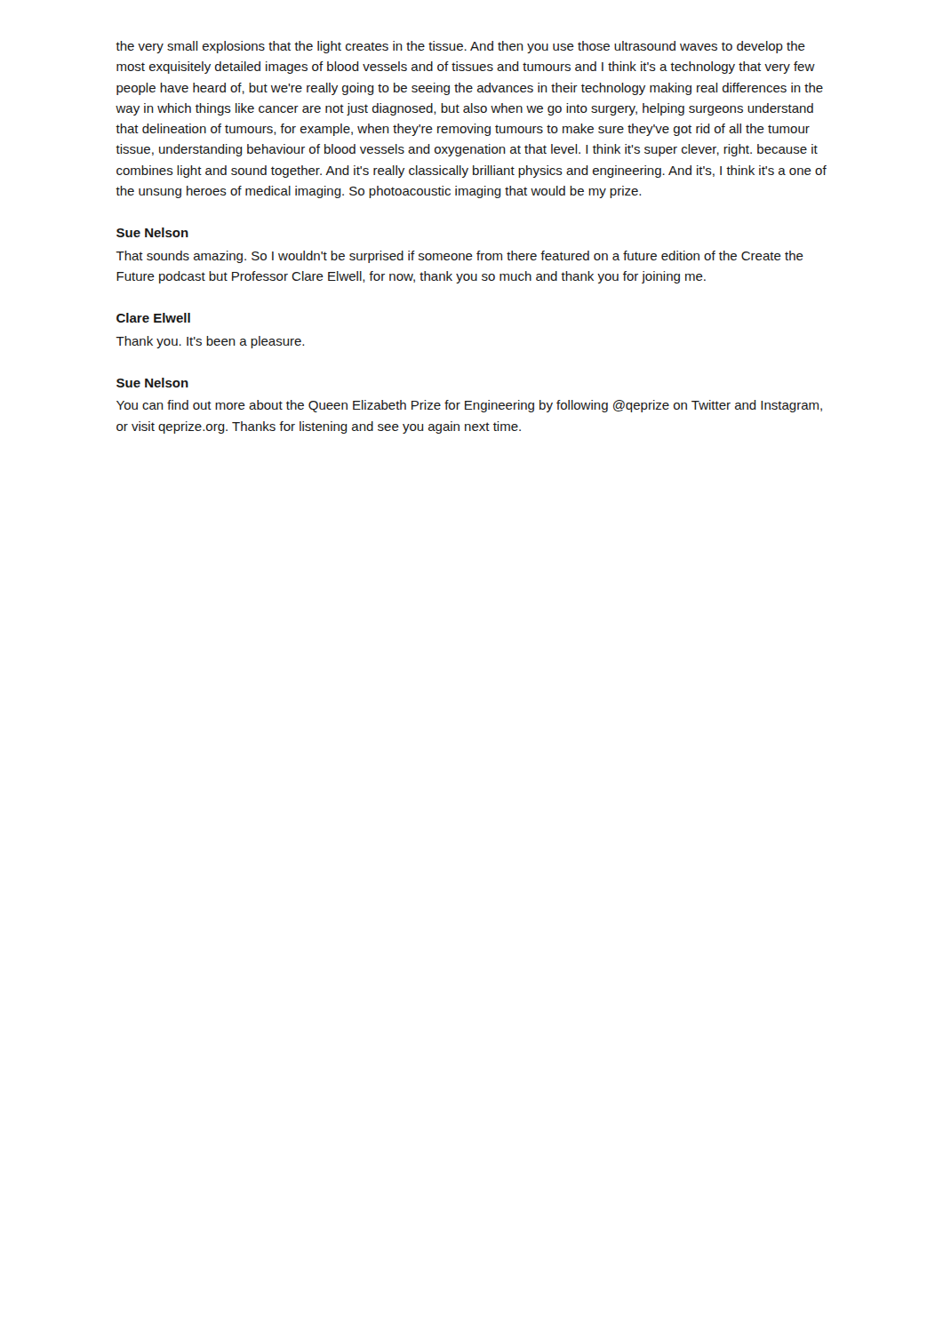the very small explosions that the light creates in the tissue. And then you use those ultrasound waves to develop the most exquisitely detailed images of blood vessels and of tissues and tumours and I think it's a technology that very few people have heard of, but we're really going to be seeing the advances in their technology making real differences in the way in which things like cancer are not just diagnosed, but also when we go into surgery, helping surgeons understand that delineation of tumours, for example, when they're removing tumours to make sure they've got rid of all the tumour tissue, understanding behaviour of blood vessels and oxygenation at that level. I think it's super clever, right. because it combines light and sound together. And it's really classically brilliant physics and engineering. And it's, I think it's a one of the unsung heroes of medical imaging. So photoacoustic imaging that would be my prize.
Sue Nelson
That sounds amazing. So I wouldn't be surprised if someone from there featured on a future edition of the Create the Future podcast but Professor Clare Elwell, for now, thank you so much and thank you for joining me.
Clare Elwell
Thank you. It's been a pleasure.
Sue Nelson
You can find out more about the Queen Elizabeth Prize for Engineering by following @qeprize on Twitter and Instagram, or visit qeprize.org. Thanks for listening and see you again next time.